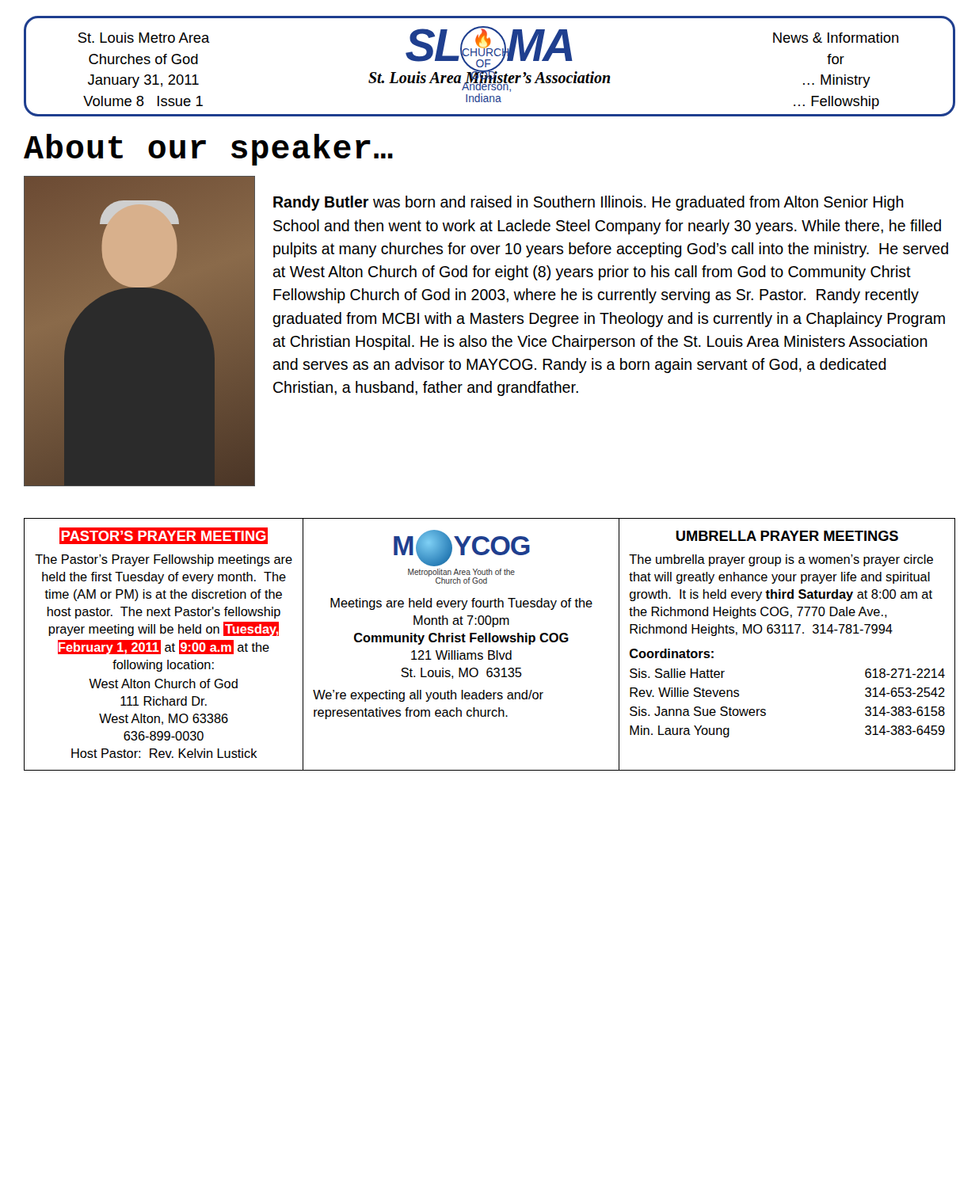St. Louis Metro Area
Churches of God
January 31, 2011
Volume 8 Issue 1
SL🔥CHURCH OF GOD
Anderson, Indiana MA
St. Louis Area Minister’s Association
News & Information
for
… Ministry
… Fellowship
About our speaker…
Randy Butler was born and raised in Southern Illinois. He graduated from Alton Senior High School and then went to work at Laclede Steel Company for nearly 30 years. While there, he filled pulpits at many churches for over 10 years before accepting God’s call into the ministry. He served at West Alton Church of God for eight (8) years prior to his call from God to Community Christ Fellowship Church of God in 2003, where he is currently serving as Sr. Pastor. Randy recently graduated from MCBI with a Masters Degree in Theology and is currently in a Chaplaincy Program at Christian Hospital. He is also the Vice Chairperson of the St. Louis Area Ministers Association and serves as an advisor to MAYCOG. Randy is a born again servant of God, a dedicated Christian, a husband, father and grandfather.
PASTOR’S PRAYER MEETING
The Pastor’s Prayer Fellowship meetings are held the first Tuesday of every month. The time (AM or PM) is at the discretion of the host pastor. The next Pastor's fellowship prayer meeting will be held on Tuesday, February 1, 2011 at 9:00 a.m at the following location:
West Alton Church of God
111 Richard Dr.
West Alton, MO 63386
636-899-0030
Host Pastor: Rev. Kelvin Lustick
M YCOG
Metropolitan Area Youth of the
Church of God
Meetings are held every fourth Tuesday of the Month at 7:00pm
Community Christ Fellowship COG
121 Williams Blvd
St. Louis, MO 63135
We’re expecting all youth leaders and/or representatives from each church.
UMBRELLA PRAYER MEETINGS
The umbrella prayer group is a women’s prayer circle that will greatly enhance your prayer life and spiritual growth. It is held every third Saturday at 8:00 am at the Richmond Heights COG, 7770 Dale Ave., Richmond Heights, MO 63117. 314-781-7994
Coordinators:
| Sis. Sallie Hatter | 618-271-2214 |
| Rev. Willie Stevens | 314-653-2542 |
| Sis. Janna Sue Stowers | 314-383-6158 |
| Min. Laura Young | 314-383-6459 |